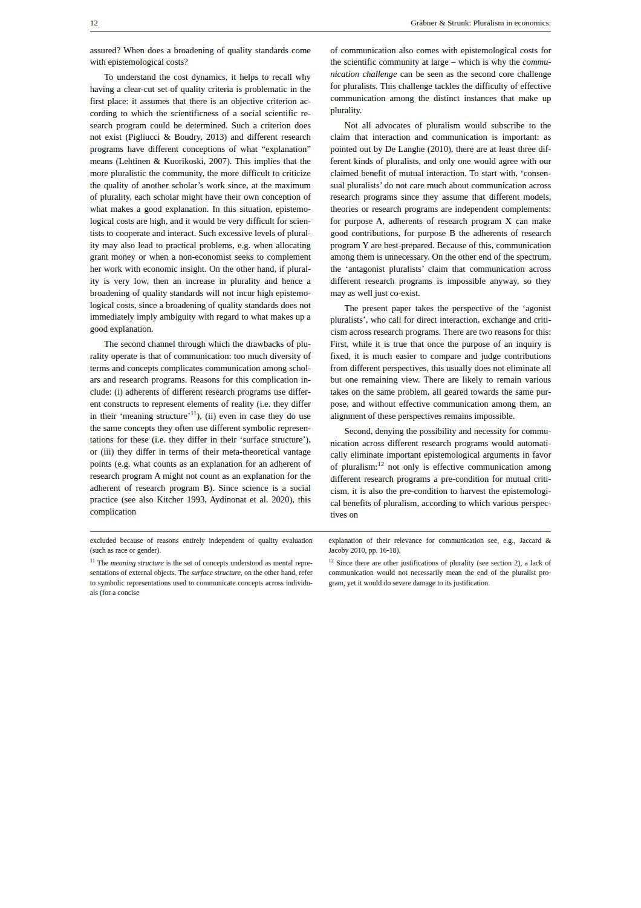12 Gräbner & Strunk: Pluralism in economics:
assured? When does a broadening of quality standards come with epistemological costs?
To understand the cost dynamics, it helps to recall why having a clear-cut set of quality criteria is problematic in the first place: it assumes that there is an objective criterion according to which the scientificness of a social scientific research program could be determined. Such a criterion does not exist (Pigliucci & Boudry, 2013) and different research programs have different conceptions of what “explanation” means (Lehtinen & Kuorikoski, 2007). This implies that the more pluralistic the community, the more difficult to criticize the quality of another scholar’s work since, at the maximum of plurality, each scholar might have their own conception of what makes a good explanation. In this situation, epistemological costs are high, and it would be very difficult for scientists to cooperate and interact. Such excessive levels of plurality may also lead to practical problems, e.g. when allocating grant money or when a non-economist seeks to complement her work with economic insight. On the other hand, if plurality is very low, then an increase in plurality and hence a broadening of quality standards will not incur high epistemological costs, since a broadening of quality standards does not immediately imply ambiguity with regard to what makes up a good explanation.
The second channel through which the drawbacks of plurality operate is that of communication: too much diversity of terms and concepts complicates communication among scholars and research programs. Reasons for this complication include: (i) adherents of different research programs use different constructs to represent elements of reality (i.e. they differ in their ‘meaning structure’11), (ii) even in case they do use the same concepts they often use different symbolic representations for these (i.e. they differ in their ‘surface structure’), or (iii) they differ in terms of their meta-theoretical vantage points (e.g. what counts as an explanation for an adherent of research program A might not count as an explanation for the adherent of research program B). Since science is a social practice (see also Kitcher 1993, Aydinonat et al. 2020), this complication
of communication also comes with epistemological costs for the scientific community at large – which is why the communication challenge can be seen as the second core challenge for pluralists. This challenge tackles the difficulty of effective communication among the distinct instances that make up plurality.
Not all advocates of pluralism would subscribe to the claim that interaction and communication is important: as pointed out by De Langhe (2010), there are at least three different kinds of pluralists, and only one would agree with our claimed benefit of mutual interaction. To start with, ‘consensual pluralists’ do not care much about communication across research programs since they assume that different models, theories or research programs are independent complements: for purpose A, adherents of research program X can make good contributions, for purpose B the adherents of research program Y are best-prepared. Because of this, communication among them is unnecessary. On the other end of the spectrum, the ‘antagonist pluralists’ claim that communication across different research programs is impossible anyway, so they may as well just co-exist.
The present paper takes the perspective of the ‘agonist pluralists’, who call for direct interaction, exchange and criticism across research programs. There are two reasons for this: First, while it is true that once the purpose of an inquiry is fixed, it is much easier to compare and judge contributions from different perspectives, this usually does not eliminate all but one remaining view. There are likely to remain various takes on the same problem, all geared towards the same purpose, and without effective communication among them, an alignment of these perspectives remains impossible.
Second, denying the possibility and necessity for communication across different research programs would automatically eliminate important epistemological arguments in favor of pluralism:12 not only is effective communication among different research programs a pre-condition for mutual criticism, it is also the pre-condition to harvest the epistemological benefits of pluralism, according to which various perspectives on
excluded because of reasons entirely independent of quality evaluation (such as race or gender).
11 The meaning structure is the set of concepts understood as mental representations of external objects. The surface structure, on the other hand, refer to symbolic representations used to communicate concepts across individuals (for a concise
explanation of their relevance for communication see, e.g., Jaccard & Jacoby 2010, pp. 16-18).
12 Since there are other justifications of plurality (see section 2), a lack of communication would not necessarily mean the end of the pluralist program, yet it would do severe damage to its justification.